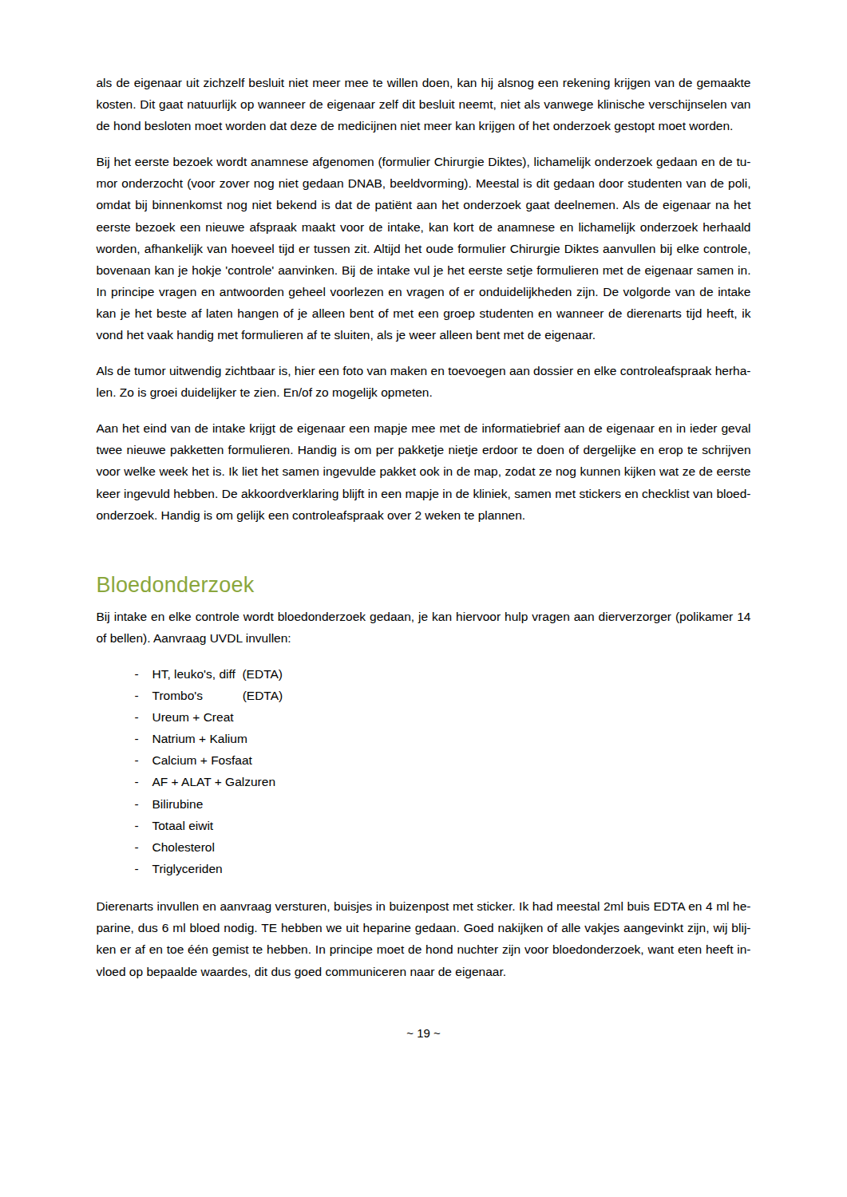als de eigenaar uit zichzelf besluit niet meer mee te willen doen, kan hij alsnog een rekening krijgen van de gemaakte kosten. Dit gaat natuurlijk op wanneer de eigenaar zelf dit besluit neemt, niet als vanwege klinische verschijnselen van de hond besloten moet worden dat deze de medicijnen niet meer kan krijgen of het onderzoek gestopt moet worden.
Bij het eerste bezoek wordt anamnese afgenomen (formulier Chirurgie Diktes), lichamelijk onderzoek gedaan en de tumor onderzocht (voor zover nog niet gedaan DNAB, beeldvorming). Meestal is dit gedaan door studenten van de poli, omdat bij binnenkomst nog niet bekend is dat de patiënt aan het onderzoek gaat deelnemen. Als de eigenaar na het eerste bezoek een nieuwe afspraak maakt voor de intake, kan kort de anamnese en lichamelijk onderzoek herhaald worden, afhankelijk van hoeveel tijd er tussen zit. Altijd het oude formulier Chirurgie Diktes aanvullen bij elke controle, bovenaan kan je hokje 'controle' aanvinken. Bij de intake vul je het eerste setje formulieren met de eigenaar samen in. In principe vragen en antwoorden geheel voorlezen en vragen of er onduidelijkheden zijn. De volgorde van de intake kan je het beste af laten hangen of je alleen bent of met een groep studenten en wanneer de dierenarts tijd heeft, ik vond het vaak handig met formulieren af te sluiten, als je weer alleen bent met de eigenaar.
Als de tumor uitwendig zichtbaar is, hier een foto van maken en toevoegen aan dossier en elke controleafspraak herhalen. Zo is groei duidelijker te zien. En/of zo mogelijk opmeten.
Aan het eind van de intake krijgt de eigenaar een mapje mee met de informatiebrief aan de eigenaar en in ieder geval twee nieuwe pakketten formulieren. Handig is om per pakketje nietje erdoor te doen of dergelijke en erop te schrijven voor welke week het is. Ik liet het samen ingevulde pakket ook in de map, zodat ze nog kunnen kijken wat ze de eerste keer ingevuld hebben. De akkoordverklaring blijft in een mapje in de kliniek, samen met stickers en checklist van bloedonderzoek. Handig is om gelijk een controleafspraak over 2 weken te plannen.
Bloedonderzoek
Bij intake en elke controle wordt bloedonderzoek gedaan, je kan hiervoor hulp vragen aan dierverzorger (polikamer 14 of bellen). Aanvraag UVDL invullen:
HT, leuko's, diff (EDTA)
Trombo's (EDTA)
Ureum + Creat
Natrium + Kalium
Calcium + Fosfaat
AF + ALAT + Galzuren
Bilirubine
Totaal eiwit
Cholesterol
Triglyceriden
Dierenarts invullen en aanvraag versturen, buisjes in buizenpost met sticker. Ik had meestal 2ml buis EDTA en 4 ml heparine, dus 6 ml bloed nodig. TE hebben we uit heparine gedaan. Goed nakijken of alle vakjes aangevinkt zijn, wij blijken er af en toe één gemist te hebben. In principe moet de hond nuchter zijn voor bloedonderzoek, want eten heeft invloed op bepaalde waardes, dit dus goed communiceren naar de eigenaar.
~ 19 ~